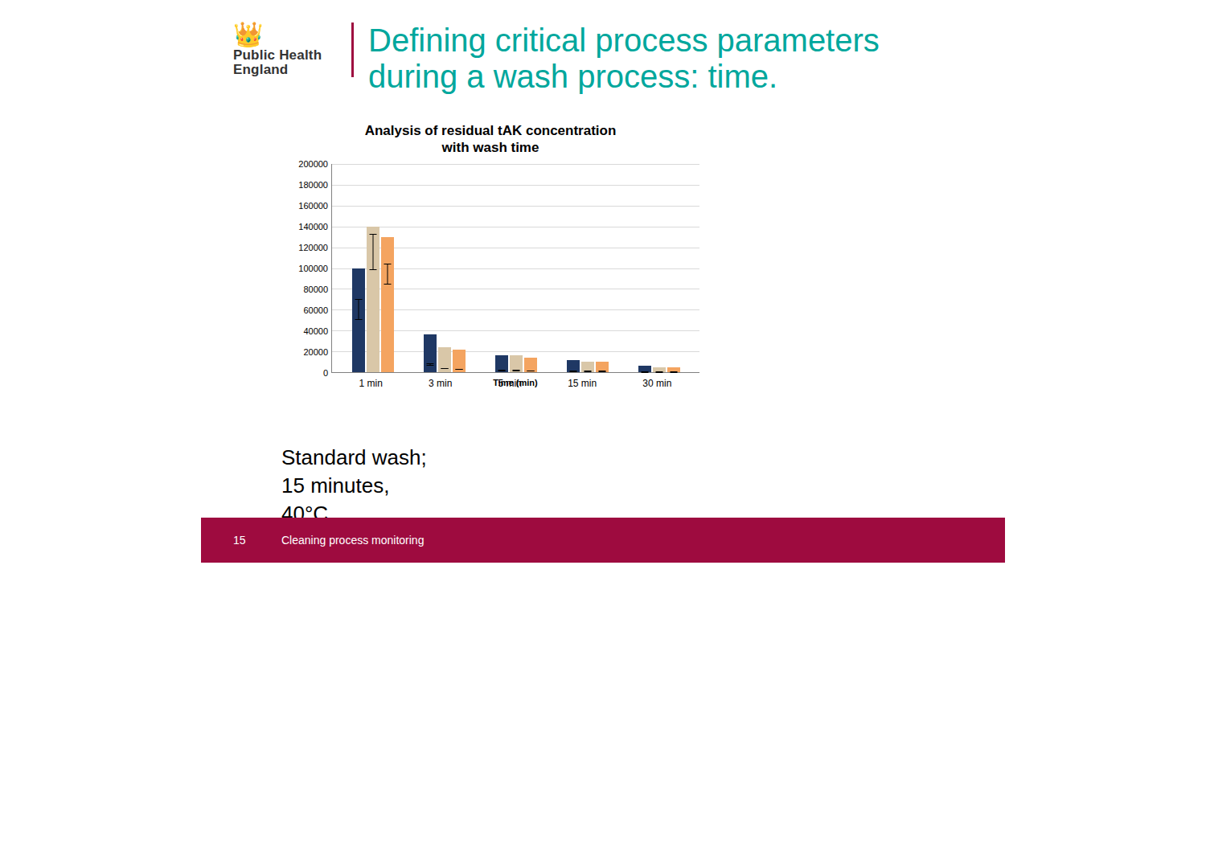👑
Public Health
England
Defining critical process parameters during a wash process: time.
Analysis of residual tAK concentration
with wash time
200000 180000 160000 140000 120000 100000 80000 60000 40000 20000 0
1 min 3 min 5 min 15 min 30 min
Time (min)
Standard wash;
15 minutes,
40°C
Detergent F; 2ml/l
15
Cleaning process monitoring